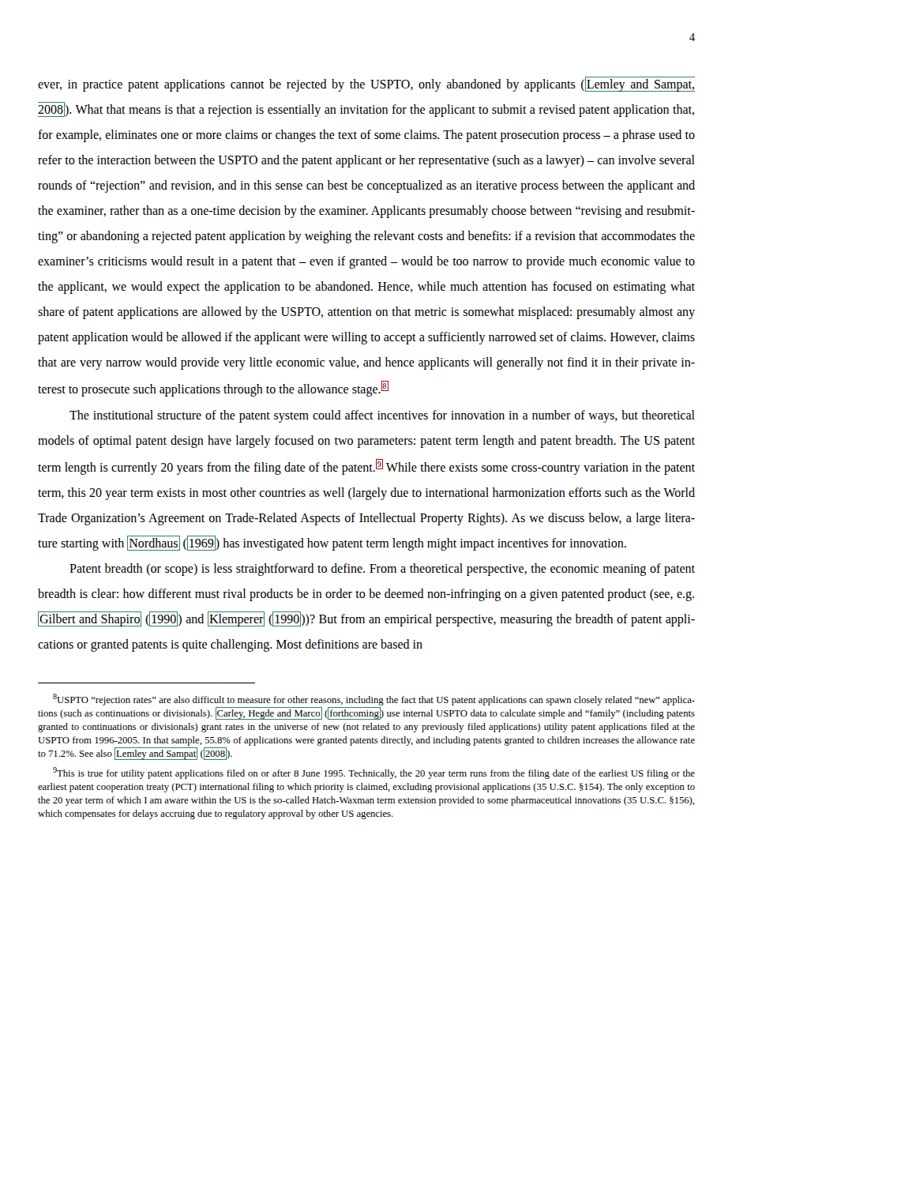4
ever, in practice patent applications cannot be rejected by the USPTO, only abandoned by applicants (Lemley and Sampat, 2008). What that means is that a rejection is essentially an invitation for the applicant to submit a revised patent application that, for example, eliminates one or more claims or changes the text of some claims. The patent prosecution process – a phrase used to refer to the interaction between the USPTO and the patent applicant or her representative (such as a lawyer) – can involve several rounds of “rejection” and revision, and in this sense can best be conceptualized as an iterative process between the applicant and the examiner, rather than as a one-time decision by the examiner. Applicants presumably choose between “revising and resubmitting” or abandoning a rejected patent application by weighing the relevant costs and benefits: if a revision that accommodates the examiner’s criticisms would result in a patent that – even if granted – would be too narrow to provide much economic value to the applicant, we would expect the application to be abandoned. Hence, while much attention has focused on estimating what share of patent applications are allowed by the USPTO, attention on that metric is somewhat misplaced: presumably almost any patent application would be allowed if the applicant were willing to accept a sufficiently narrowed set of claims. However, claims that are very narrow would provide very little economic value, and hence applicants will generally not find it in their private interest to prosecute such applications through to the allowance stage.8
The institutional structure of the patent system could affect incentives for innovation in a number of ways, but theoretical models of optimal patent design have largely focused on two parameters: patent term length and patent breadth. The US patent term length is currently 20 years from the filing date of the patent.9 While there exists some cross-country variation in the patent term, this 20 year term exists in most other countries as well (largely due to international harmonization efforts such as the World Trade Organization’s Agreement on Trade-Related Aspects of Intellectual Property Rights). As we discuss below, a large literature starting with Nordhaus (1969) has investigated how patent term length might impact incentives for innovation.
Patent breadth (or scope) is less straightforward to define. From a theoretical perspective, the economic meaning of patent breadth is clear: how different must rival products be in order to be deemed non-infringing on a given patented product (see, e.g. Gilbert and Shapiro (1990) and Klemperer (1990))? But from an empirical perspective, measuring the breadth of patent applications or granted patents is quite challenging. Most definitions are based in
8USPTO “rejection rates” are also difficult to measure for other reasons, including the fact that US patent applications can spawn closely related “new” applications (such as continuations or divisionals). Carley, Hegde and Marco (forthcoming) use internal USPTO data to calculate simple and “family” (including patents granted to continuations or divisionals) grant rates in the universe of new (not related to any previously filed applications) utility patent applications filed at the USPTO from 1996-2005. In that sample, 55.8% of applications were granted patents directly, and including patents granted to children increases the allowance rate to 71.2%. See also Lemley and Sampat (2008).
9This is true for utility patent applications filed on or after 8 June 1995. Technically, the 20 year term runs from the filing date of the earliest US filing or the earliest patent cooperation treaty (PCT) international filing to which priority is claimed, excluding provisional applications (35 U.S.C. §154). The only exception to the 20 year term of which I am aware within the US is the so-called Hatch-Waxman term extension provided to some pharmaceutical innovations (35 U.S.C. §156), which compensates for delays accruing due to regulatory approval by other US agencies.